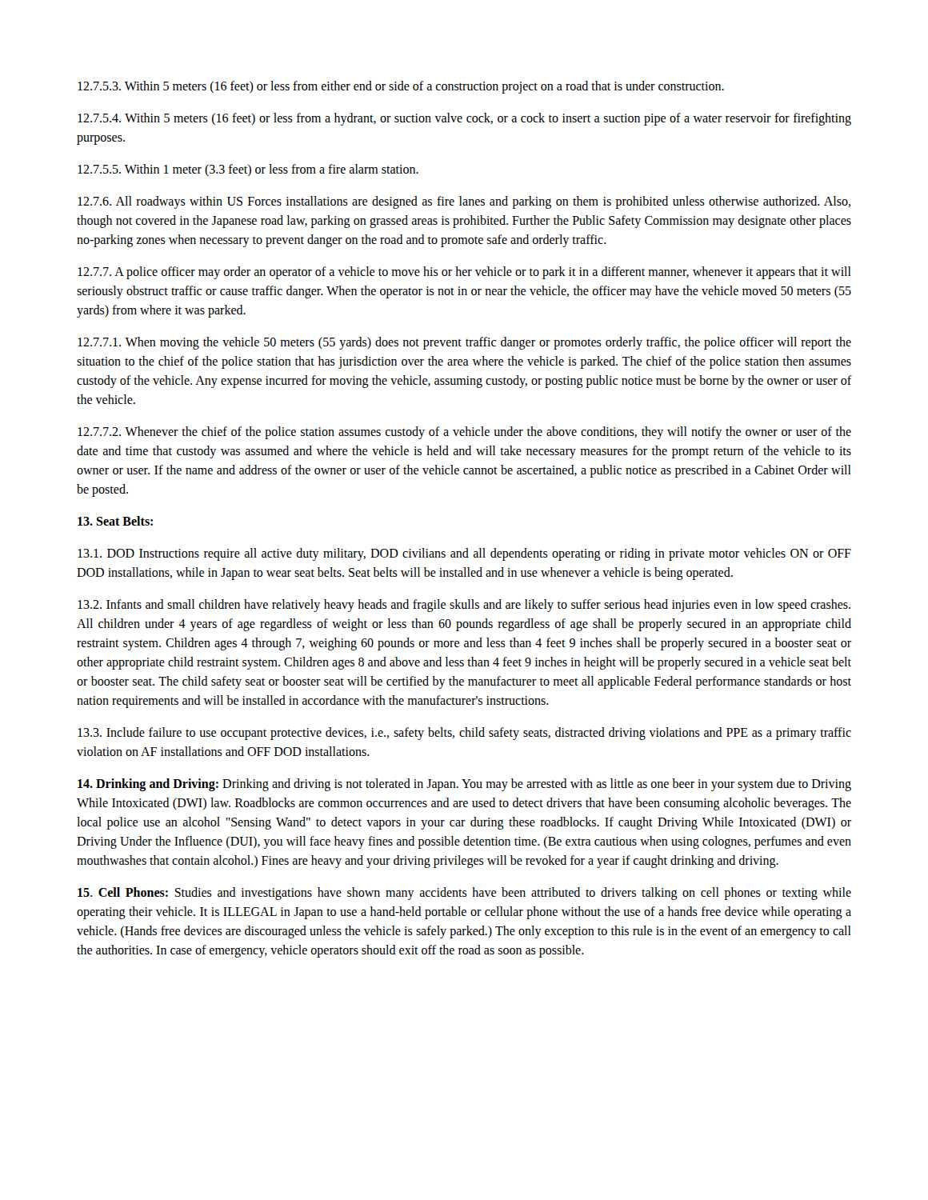12.7.5.3. Within 5 meters (16 feet) or less from either end or side of a construction project on a road that is under construction.
12.7.5.4. Within 5 meters (16 feet) or less from a hydrant, or suction valve cock, or a cock to insert a suction pipe of a water reservoir for firefighting purposes.
12.7.5.5. Within 1 meter (3.3 feet) or less from a fire alarm station.
12.7.6. All roadways within US Forces installations are designed as fire lanes and parking on them is prohibited unless otherwise authorized. Also, though not covered in the Japanese road law, parking on grassed areas is prohibited. Further the Public Safety Commission may designate other places no-parking zones when necessary to prevent danger on the road and to promote safe and orderly traffic.
12.7.7. A police officer may order an operator of a vehicle to move his or her vehicle or to park it in a different manner, whenever it appears that it will seriously obstruct traffic or cause traffic danger. When the operator is not in or near the vehicle, the officer may have the vehicle moved 50 meters (55 yards) from where it was parked.
12.7.7.1. When moving the vehicle 50 meters (55 yards) does not prevent traffic danger or promotes orderly traffic, the police officer will report the situation to the chief of the police station that has jurisdiction over the area where the vehicle is parked. The chief of the police station then assumes custody of the vehicle. Any expense incurred for moving the vehicle, assuming custody, or posting public notice must be borne by the owner or user of the vehicle.
12.7.7.2. Whenever the chief of the police station assumes custody of a vehicle under the above conditions, they will notify the owner or user of the date and time that custody was assumed and where the vehicle is held and will take necessary measures for the prompt return of the vehicle to its owner or user. If the name and address of the owner or user of the vehicle cannot be ascertained, a public notice as prescribed in a Cabinet Order will be posted.
13. Seat Belts:
13.1. DOD Instructions require all active duty military, DOD civilians and all dependents operating or riding in private motor vehicles ON or OFF DOD installations, while in Japan to wear seat belts. Seat belts will be installed and in use whenever a vehicle is being operated.
13.2. Infants and small children have relatively heavy heads and fragile skulls and are likely to suffer serious head injuries even in low speed crashes. All children under 4 years of age regardless of weight or less than 60 pounds regardless of age shall be properly secured in an appropriate child restraint system. Children ages 4 through 7, weighing 60 pounds or more and less than 4 feet 9 inches shall be properly secured in a booster seat or other appropriate child restraint system. Children ages 8 and above and less than 4 feet 9 inches in height will be properly secured in a vehicle seat belt or booster seat. The child safety seat or booster seat will be certified by the manufacturer to meet all applicable Federal performance standards or host nation requirements and will be installed in accordance with the manufacturer's instructions.
13.3. Include failure to use occupant protective devices, i.e., safety belts, child safety seats, distracted driving violations and PPE as a primary traffic violation on AF installations and OFF DOD installations.
14. Drinking and Driving: Drinking and driving is not tolerated in Japan. You may be arrested with as little as one beer in your system due to Driving While Intoxicated (DWI) law. Roadblocks are common occurrences and are used to detect drivers that have been consuming alcoholic beverages. The local police use an alcohol "Sensing Wand" to detect vapors in your car during these roadblocks. If caught Driving While Intoxicated (DWI) or Driving Under the Influence (DUI), you will face heavy fines and possible detention time. (Be extra cautious when using colognes, perfumes and even mouthwashes that contain alcohol.) Fines are heavy and your driving privileges will be revoked for a year if caught drinking and driving.
15. Cell Phones: Studies and investigations have shown many accidents have been attributed to drivers talking on cell phones or texting while operating their vehicle. It is ILLEGAL in Japan to use a hand-held portable or cellular phone without the use of a hands free device while operating a vehicle. (Hands free devices are discouraged unless the vehicle is safely parked.) The only exception to this rule is in the event of an emergency to call the authorities. In case of emergency, vehicle operators should exit off the road as soon as possible.